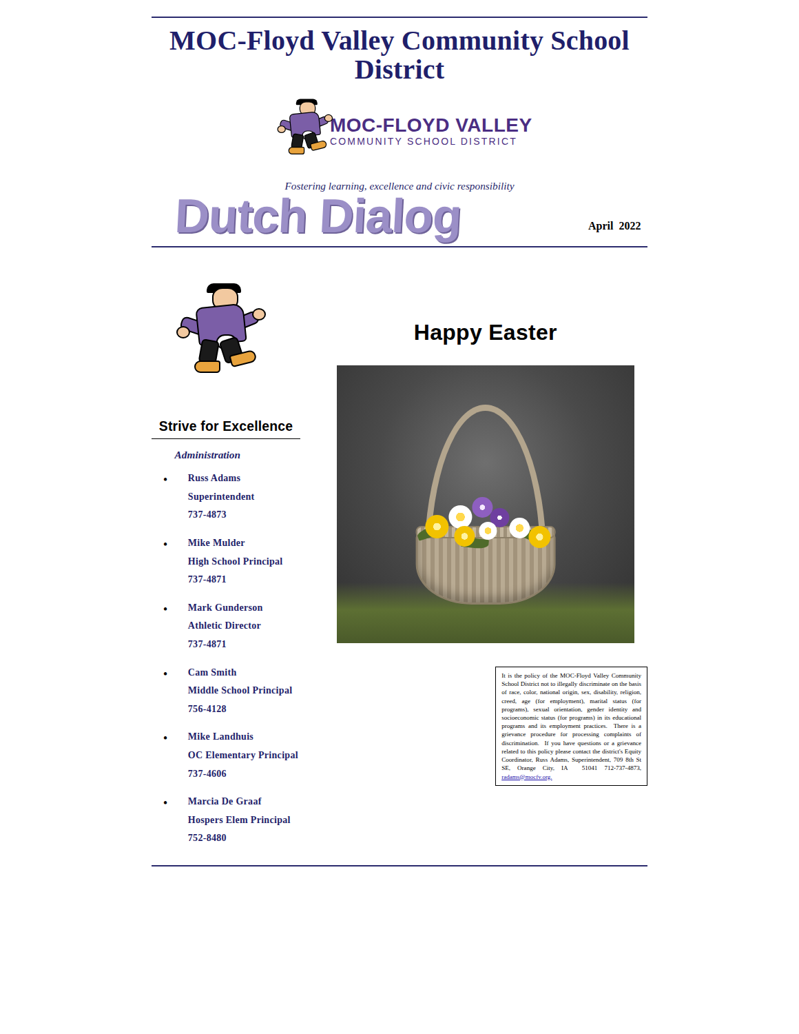MOC-Floyd Valley Community School District
MOC-FLOYD VALLEY
COMMUNITY SCHOOL DISTRICT
Fostering learning, excellence and civic responsibility
Dutch Dialog
April 2022
Strive for Excellence
Administration
Russ Adams Superintendent 737-4873
Mike Mulder High School Principal 737-4871
Mark Gunderson Athletic Director 737-4871
Cam Smith Middle School Principal 756-4128
Mike Landhuis OC Elementary Principal 737-4606
Marcia De Graaf Hospers Elem Principal 752-8480
Happy Easter
It is the policy of the MOC-Floyd Valley Community School District not to illegally discriminate on the basis of race, color, national origin, sex, disability, religion, creed, age (for employment), marital status (for programs), sexual orientation, gender identity and socioeconomic status (for programs) in its educational programs and its employment practices. There is a grievance procedure for processing complaints of discrimination. If you have questions or a grievance related to this policy please contact the district's Equity Coordinator, Russ Adams, Superintendent, 709 8th St SE, Orange City, IA 51041 712-737-4873, radams@mocfv.org.